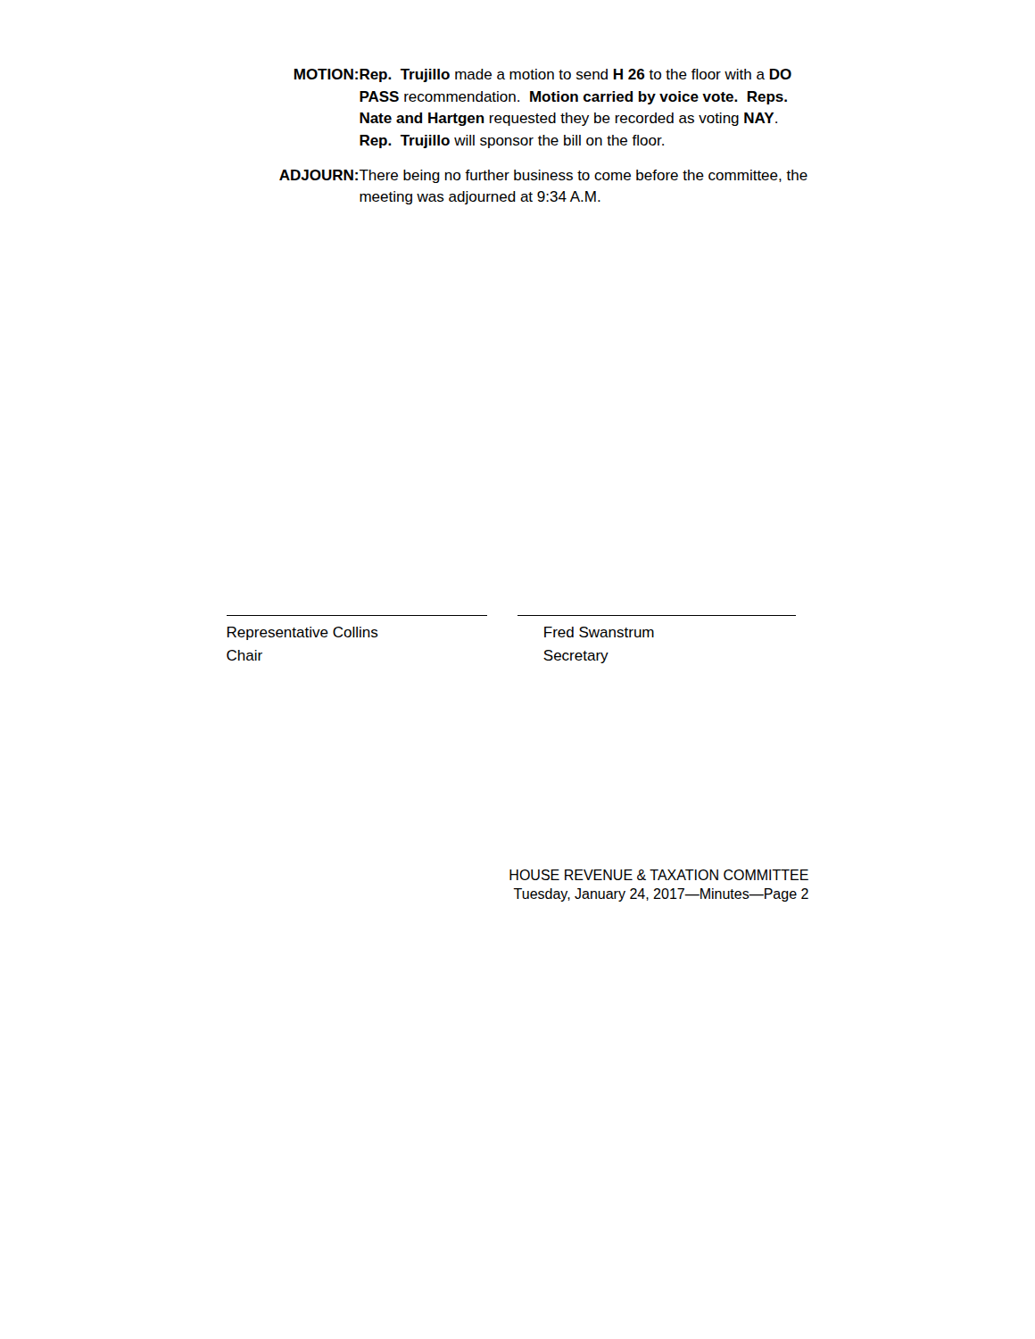| MOTION: | Rep. Trujillo made a motion to send H 26 to the floor with a DO PASS recommendation. Motion carried by voice vote. Reps. Nate and Hartgen requested they be recorded as voting NAY . Rep. Trujillo will sponsor the bill on the floor. |
| ADJOURN: | There being no further business to come before the committee, the meeting was adjourned at 9:34 A.M. |
| Representative Collins Chair | Fred Swanstrum Secretary |
HOUSE REVENUE & TAXATION COMMITTEE
Tuesday, January 24, 2017—Minutes—Page 2